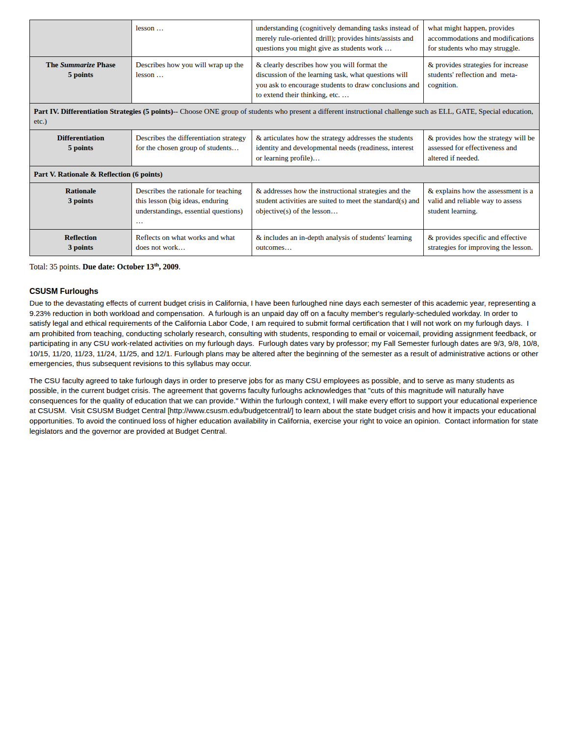| | lesson … | understanding (cognitively demanding tasks instead of merely rule-oriented drill); provides hints/assists and questions you might give as students work … | what might happen, provides accommodations and modifications for students who may struggle. |
| The Summarize Phase 5 points | Describes how you will wrap up the lesson … | & clearly describes how you will format the discussion of the learning task, what questions will you ask to encourage students to draw conclusions and to extend their thinking, etc. … | & provides strategies for increase students' reflection and meta-cognition. |
| Part IV. Differentiation Strategies (5 points)-- Choose ONE group of students who present a different instructional challenge such as ELL, GATE, Special education, etc.) |
| Differentiation 5 points | Describes the differentiation strategy for the chosen group of students… | & articulates how the strategy addresses the students identity and developmental needs (readiness, interest or learning profile)… | & provides how the strategy will be assessed for effectiveness and altered if needed. |
| Part V. Rationale & Reflection (6 points) |
| Rationale 3 points | Describes the rationale for teaching this lesson (big ideas, enduring understandings, essential questions) … | & addresses how the instructional strategies and the student activities are suited to meet the standard(s) and objective(s) of the lesson… | & explains how the assessment is a valid and reliable way to assess student learning. |
| Reflection 3 points | Reflects on what works and what does not work… | & includes an in-depth analysis of students' learning outcomes… | & provides specific and effective strategies for improving the lesson. |
Total: 35 points. Due date: October 13th, 2009.
CSUSM Furloughs
Due to the devastating effects of current budget crisis in California, I have been furloughed nine days each semester of this academic year, representing a 9.23% reduction in both workload and compensation. A furlough is an unpaid day off on a faculty member's regularly-scheduled workday. In order to satisfy legal and ethical requirements of the California Labor Code, I am required to submit formal certification that I will not work on my furlough days. I am prohibited from teaching, conducting scholarly research, consulting with students, responding to email or voicemail, providing assignment feedback, or participating in any CSU work-related activities on my furlough days. Furlough dates vary by professor; my Fall Semester furlough dates are 9/3, 9/8, 10/8, 10/15, 11/20, 11/23, 11/24, 11/25, and 12/1. Furlough plans may be altered after the beginning of the semester as a result of administrative actions or other emergencies, thus subsequent revisions to this syllabus may occur.
The CSU faculty agreed to take furlough days in order to preserve jobs for as many CSU employees as possible, and to serve as many students as possible, in the current budget crisis. The agreement that governs faculty furloughs acknowledges that "cuts of this magnitude will naturally have consequences for the quality of education that we can provide." Within the furlough context, I will make every effort to support your educational experience at CSUSM. Visit CSUSM Budget Central [http://www.csusm.edu/budgetcentral/] to learn about the state budget crisis and how it impacts your educational opportunities. To avoid the continued loss of higher education availability in California, exercise your right to voice an opinion. Contact information for state legislators and the governor are provided at Budget Central.